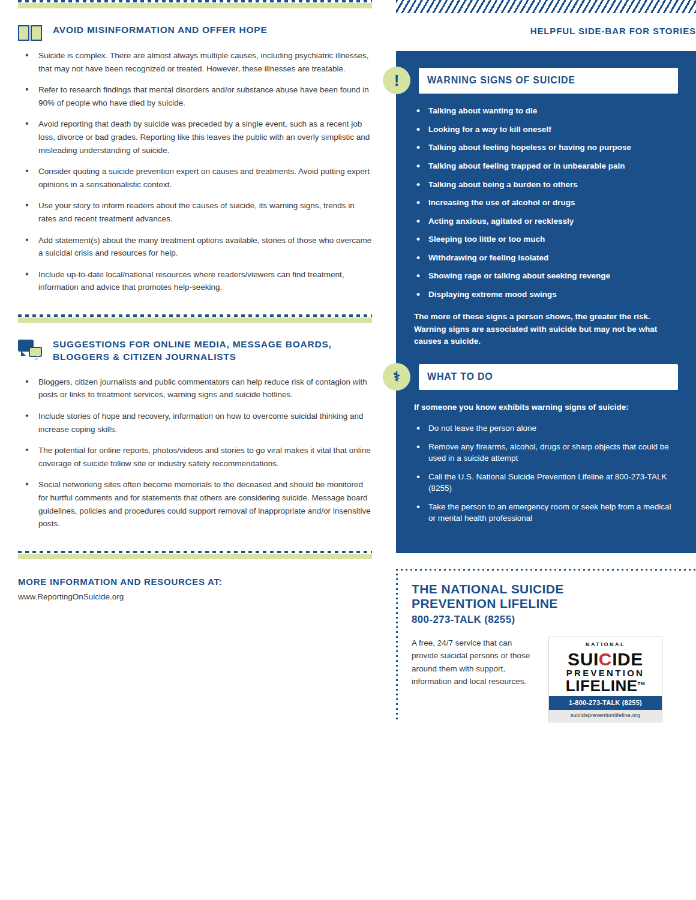Avoid Misinformation and Offer Hope
Suicide is complex. There are almost always multiple causes, including psychiatric illnesses, that may not have been recognized or treated. However, these illnesses are treatable.
Refer to research findings that mental disorders and/or substance abuse have been found in 90% of people who have died by suicide.
Avoid reporting that death by suicide was preceded by a single event, such as a recent job loss, divorce or bad grades. Reporting like this leaves the public with an overly simplistic and misleading understanding of suicide.
Consider quoting a suicide prevention expert on causes and treatments. Avoid putting expert opinions in a sensationalistic context.
Use your story to inform readers about the causes of suicide, its warning signs, trends in rates and recent treatment advances.
Add statement(s) about the many treatment options available, stories of those who overcame a suicidal crisis and resources for help.
Include up-to-date local/national resources where readers/viewers can find treatment, information and advice that promotes help-seeking.
Suggestions for Online Media, Message Boards, Bloggers & Citizen Journalists
Bloggers, citizen journalists and public commentators can help reduce risk of contagion with posts or links to treatment services, warning signs and suicide hotlines.
Include stories of hope and recovery, information on how to overcome suicidal thinking and increase coping skills.
The potential for online reports, photos/videos and stories to go viral makes it vital that online coverage of suicide follow site or industry safety recommendations.
Social networking sites often become memorials to the deceased and should be monitored for hurtful comments and for statements that others are considering suicide. Message board guidelines, policies and procedures could support removal of inappropriate and/or insensitive posts.
More Information and Resources at:
www.ReportingOnSuicide.org
Helpful Side-Bar for Stories
!
Warning Signs of Suicide
Talking about wanting to die
Looking for a way to kill oneself
Talking about feeling hopeless or having no purpose
Talking about feeling trapped or in unbearable pain
Talking about being a burden to others
Increasing the use of alcohol or drugs
Acting anxious, agitated or recklessly
Sleeping too little or too much
Withdrawing or feeling isolated
Showing rage or talking about seeking revenge
Displaying extreme mood swings
The more of these signs a person shows, the greater the risk. Warning signs are associated with suicide but may not be what causes a suicide.
⚕
What to Do
If someone you know exhibits warning signs of suicide:
Do not leave the person alone
Remove any firearms, alcohol, drugs or sharp objects that could be used in a suicide attempt
Call the U.S. National Suicide Prevention Lifeline at 800-273-TALK (8255)
Take the person to an emergency room or seek help from a medical or mental health professional
The National Suicide
Prevention Lifeline
800-273-TALK (8255)
A free, 24/7 service that can provide suicidal persons or those around them with support, information and local resources.
NATIONAL
SUICIDE
PREVENTION
LIFELINETM
1-800-273-TALK (8255)
suicidepreventionlifeline.org